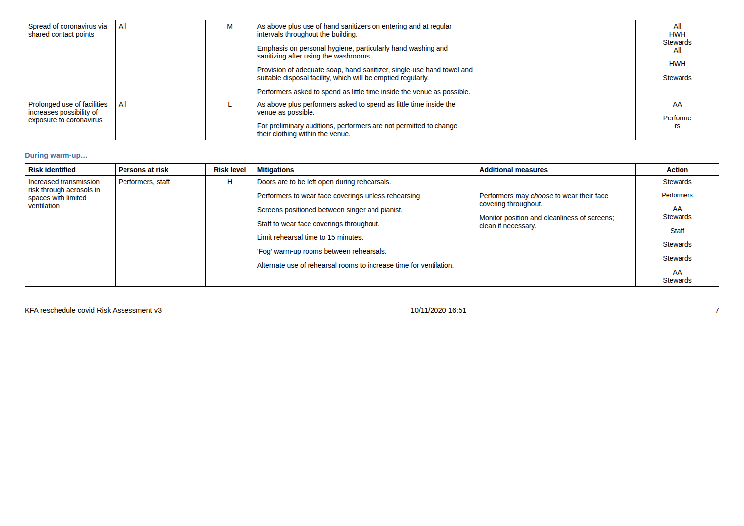| Spread of coronavirus via shared contact points | All | M | As above plus use of hand sanitizers on entering and at regular intervals throughout the building. Emphasis on personal hygiene, particularly hand washing and sanitizing after using the washrooms. Provision of adequate soap, hand sanitizer, single-use hand towel and suitable disposal facility, which will be emptied regularly. Performers asked to spend as little time inside the venue as possible. | | All HWH Stewards All HWH Stewards |
| Prolonged use of facilities increases possibility of exposure to coronavirus | All | L | As above plus performers asked to spend as little time inside the venue as possible. For preliminary auditions, performers are not permitted to change their clothing within the venue. | | AA Performe rs |
During warm-up…
| Risk identified | Persons at risk | Risk level | Mitigations | Additional measures | Action |
| --- | --- | --- | --- | --- | --- |
| Increased transmission risk through aerosols in spaces with limited ventilation | Performers, staff | H | Doors are to be left open during rehearsals. Performers to wear face coverings unless rehearsing Screens positioned between singer and pianist. Staff to wear face coverings throughout. Limit rehearsal time to 15 minutes. ‘Fog’ warm-up rooms between rehearsals. Alternate use of rehearsal rooms to increase time for ventilation. | Performers may choose to wear their face covering throughout. Monitor position and cleanliness of screens; clean if necessary. | Stewards Performers AA Stewards Staff Stewards Stewards AA Stewards |
KFA reschedule covid Risk Assessment v3
10/11/2020 16:51
7